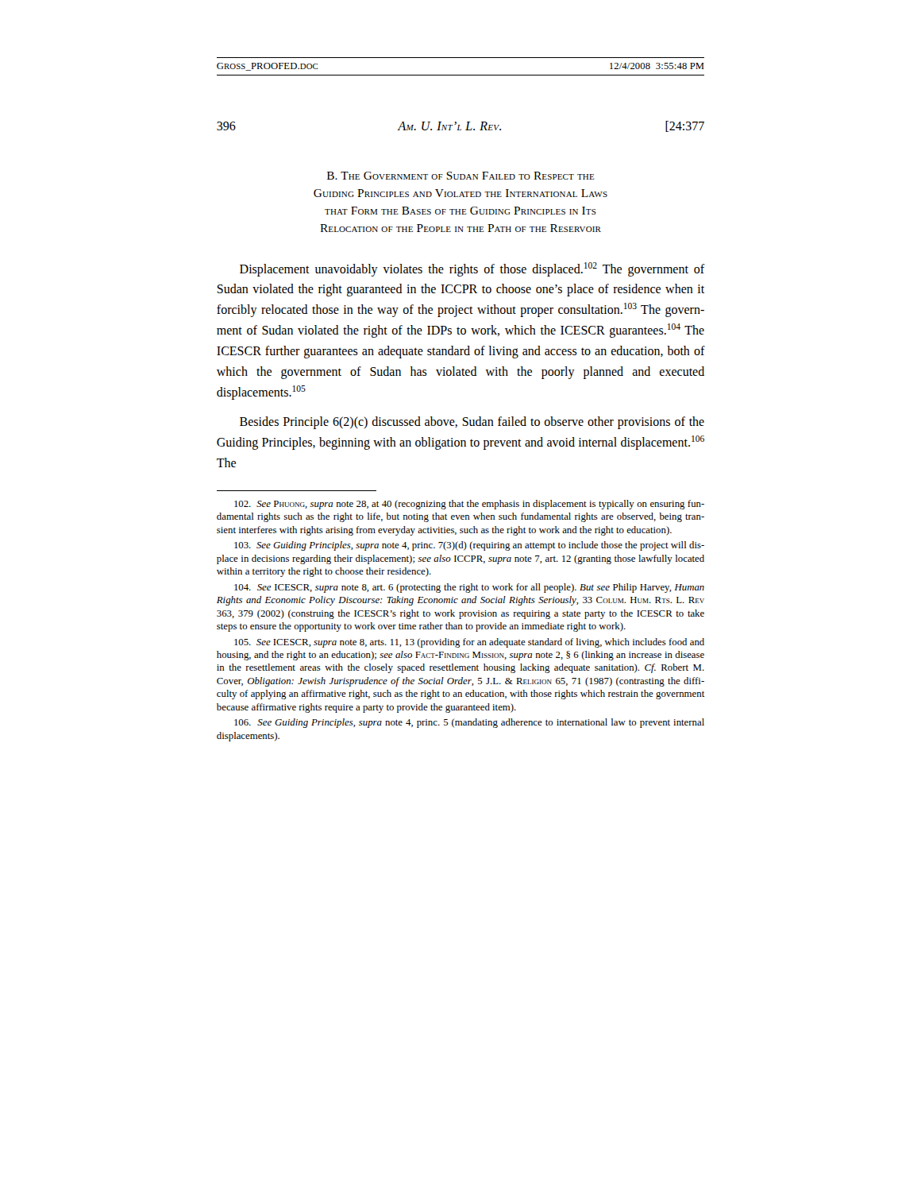GROSS_PROOFED.DOC 12/4/2008 3:55:48 PM
396 Am. U. Int’l L. Rev. [24:377
B. The Government of Sudan Failed to Respect the
Guiding Principles and Violated the International Laws
that Form the Bases of the Guiding Principles in Its
Relocation of the People in the Path of the Reservoir
Displacement unavoidably violates the rights of those displaced.102 The government of Sudan violated the right guaranteed in the ICCPR to choose one’s place of residence when it forcibly relocated those in the way of the project without proper consultation.103 The government of Sudan violated the right of the IDPs to work, which the ICESCR guarantees.104 The ICESCR further guarantees an adequate standard of living and access to an education, both of which the government of Sudan has violated with the poorly planned and executed displacements.105
Besides Principle 6(2)(c) discussed above, Sudan failed to observe other provisions of the Guiding Principles, beginning with an obligation to prevent and avoid internal displacement.106 The
102. See Phuong, supra note 28, at 40 (recognizing that the emphasis in displacement is typically on ensuring fundamental rights such as the right to life, but noting that even when such fundamental rights are observed, being transient interferes with rights arising from everyday activities, such as the right to work and the right to education).
103. See Guiding Principles, supra note 4, princ. 7(3)(d) (requiring an attempt to include those the project will displace in decisions regarding their displacement); see also ICCPR, supra note 7, art. 12 (granting those lawfully located within a territory the right to choose their residence).
104. See ICESCR, supra note 8, art. 6 (protecting the right to work for all people). But see Philip Harvey, Human Rights and Economic Policy Discourse: Taking Economic and Social Rights Seriously, 33 Colum. Hum. Rts. L. Rev 363, 379 (2002) (construing the ICESCR’s right to work provision as requiring a state party to the ICESCR to take steps to ensure the opportunity to work over time rather than to provide an immediate right to work).
105. See ICESCR, supra note 8, arts. 11, 13 (providing for an adequate standard of living, which includes food and housing, and the right to an education); see also Fact-Finding Mission, supra note 2, § 6 (linking an increase in disease in the resettlement areas with the closely spaced resettlement housing lacking adequate sanitation). Cf. Robert M. Cover, Obligation: Jewish Jurisprudence of the Social Order, 5 J.L. & Religion 65, 71 (1987) (contrasting the difficulty of applying an affirmative right, such as the right to an education, with those rights which restrain the government because affirmative rights require a party to provide the guaranteed item).
106. See Guiding Principles, supra note 4, princ. 5 (mandating adherence to international law to prevent internal displacements).